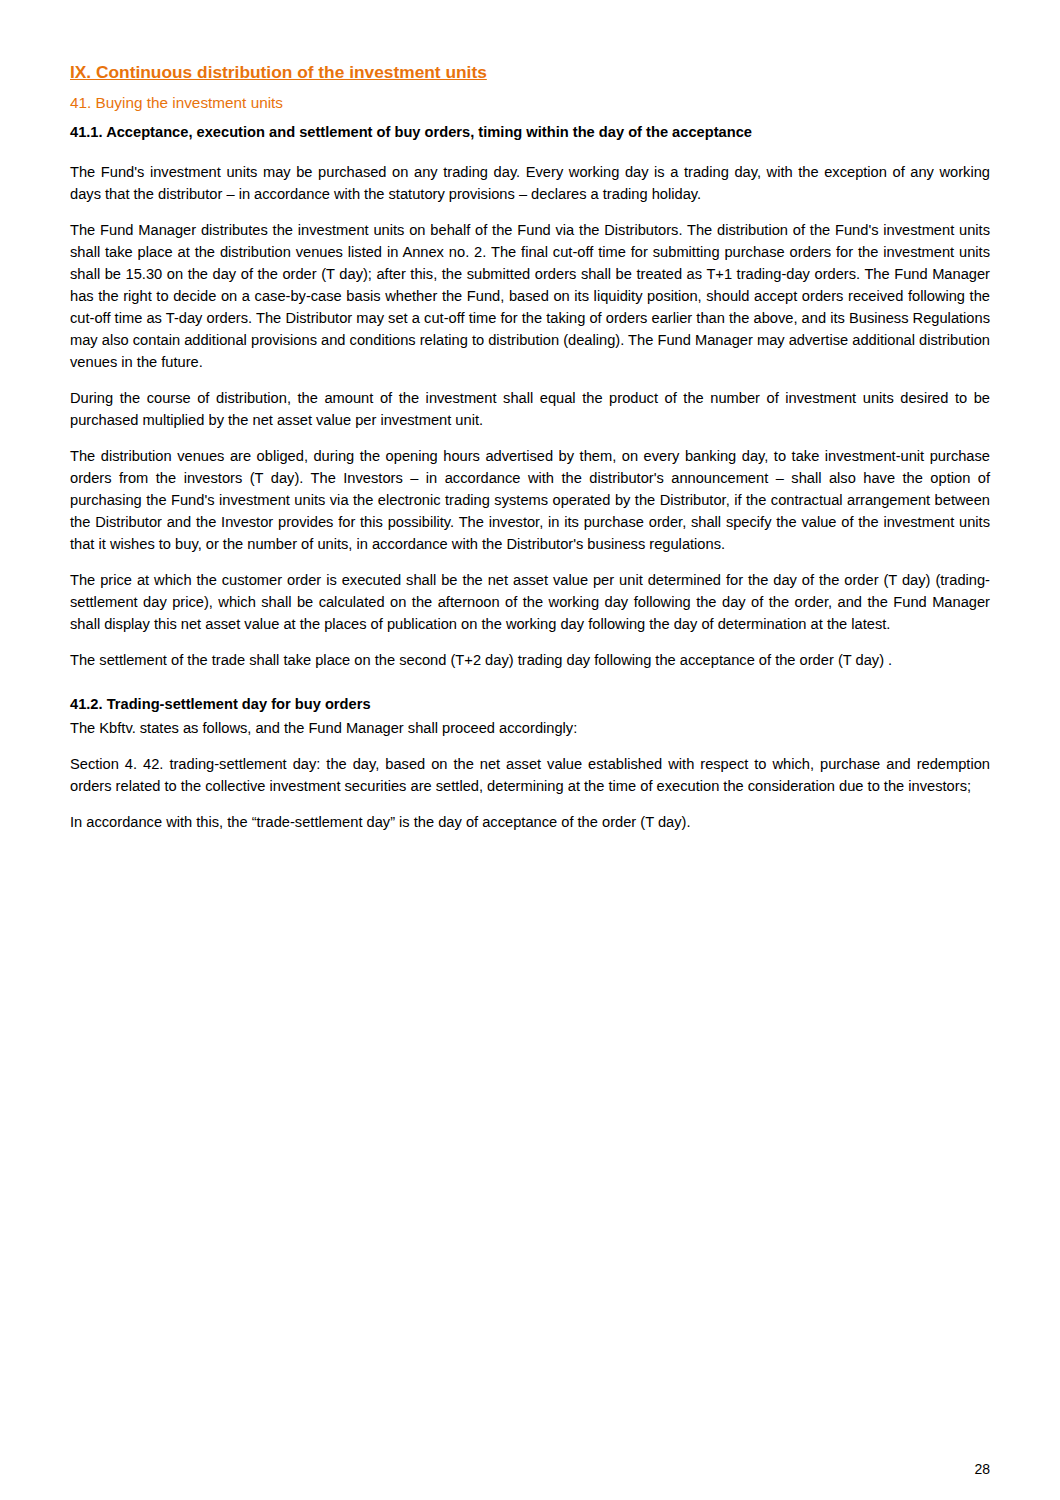IX. Continuous distribution of the investment units
41. Buying the investment units
41.1. Acceptance, execution and settlement of buy orders, timing within the day of the acceptance
The Fund's investment units may be purchased on any trading day. Every working day is a trading day, with the exception of any working days that the distributor – in accordance with the statutory provisions – declares a trading holiday.
The Fund Manager distributes the investment units on behalf of the Fund via the Distributors. The distribution of the Fund's investment units shall take place at the distribution venues listed in Annex no. 2. The final cut-off time for submitting purchase orders for the investment units shall be 15.30 on the day of the order (T day); after this, the submitted orders shall be treated as T+1 trading-day orders. The Fund Manager has the right to decide on a case-by-case basis whether the Fund, based on its liquidity position, should accept orders received following the cut-off time as T-day orders. The Distributor may set a cut-off time for the taking of orders earlier than the above, and its Business Regulations may also contain additional provisions and conditions relating to distribution (dealing). The Fund Manager may advertise additional distribution venues in the future.
During the course of distribution, the amount of the investment shall equal the product of the number of investment units desired to be purchased multiplied by the net asset value per investment unit.
The distribution venues are obliged, during the opening hours advertised by them, on every banking day, to take investment-unit purchase orders from the investors (T day). The Investors – in accordance with the distributor's announcement – shall also have the option of purchasing the Fund's investment units via the electronic trading systems operated by the Distributor, if the contractual arrangement between the Distributor and the Investor provides for this possibility. The investor, in its purchase order, shall specify the value of the investment units that it wishes to buy, or the number of units, in accordance with the Distributor's business regulations.
The price at which the customer order is executed shall be the net asset value per unit determined for the day of the order (T day) (trading-settlement day price), which shall be calculated on the afternoon of the working day following the day of the order, and the Fund Manager shall display this net asset value at the places of publication on the working day following the day of determination at the latest.
The settlement of the trade shall take place on the second (T+2 day) trading day following the acceptance of the order (T day) .
41.2. Trading-settlement day for buy orders
The Kbftv. states as follows, and the Fund Manager shall proceed accordingly:
Section 4. 42. trading-settlement day: the day, based on the net asset value established with respect to which, purchase and redemption orders related to the collective investment securities are settled, determining at the time of execution the consideration due to the investors;
In accordance with this, the “trade-settlement day” is the day of acceptance of the order (T day).
28